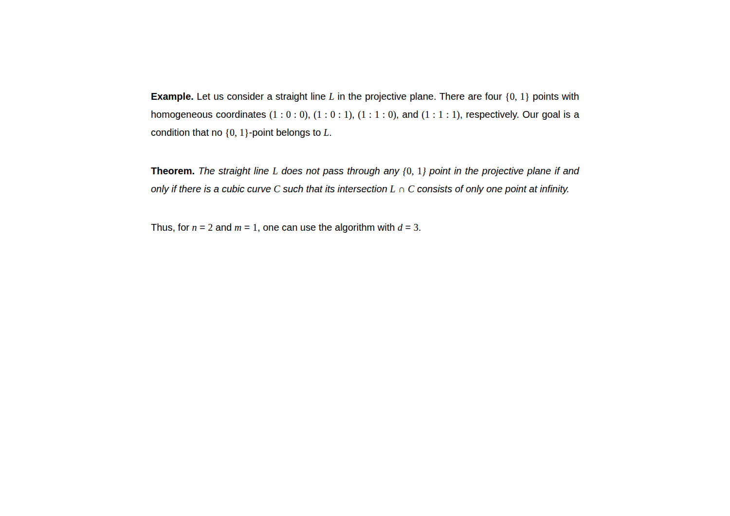Example. Let us consider a straight line L in the projective plane. There are four {0, 1} points with homogeneous coordinates (1 : 0 : 0), (1 : 0 : 1), (1 : 1 : 0), and (1 : 1 : 1), respectively. Our goal is a condition that no {0, 1}-point belongs to L.
Theorem. The straight line L does not pass through any {0, 1} point in the projective plane if and only if there is a cubic curve C such that its intersection L ∩ C consists of only one point at infinity.
Thus, for n = 2 and m = 1, one can use the algorithm with d = 3.